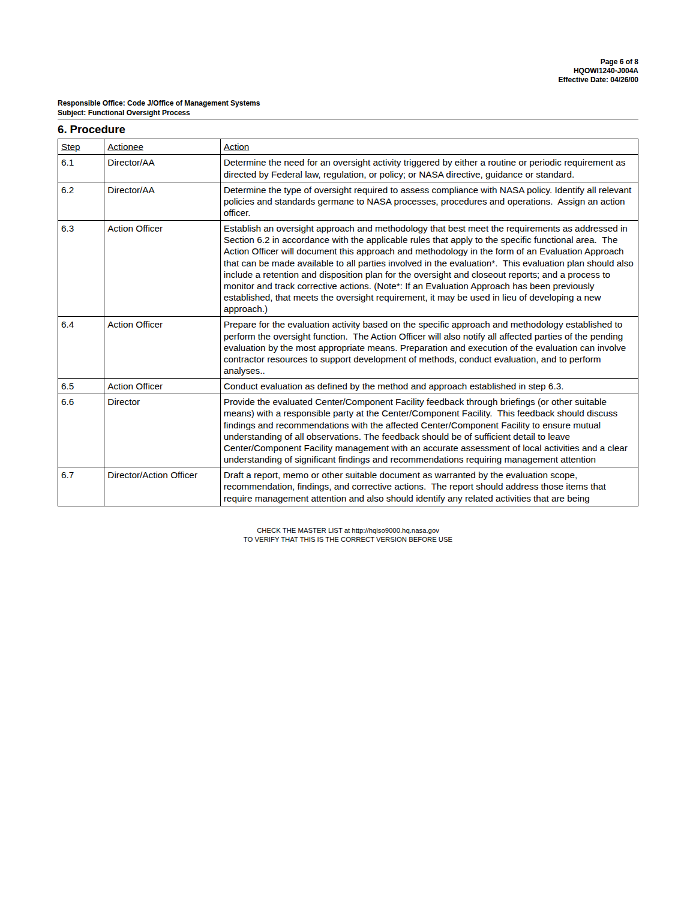Page 6 of 8
HQOWI1240-J004A
Effective Date: 04/26/00
Responsible Office: Code J/Office of Management Systems
Subject: Functional Oversight Process
6. Procedure
| Step | Actionee | Action |
| --- | --- | --- |
| 6.1 | Director/AA | Determine the need for an oversight activity triggered by either a routine or periodic requirement as directed by Federal law, regulation, or policy; or NASA directive, guidance or standard. |
| 6.2 | Director/AA | Determine the type of oversight required to assess compliance with NASA policy. Identify all relevant policies and standards germane to NASA processes, procedures and operations. Assign an action officer. |
| 6.3 | Action Officer | Establish an oversight approach and methodology that best meet the requirements as addressed in Section 6.2 in accordance with the applicable rules that apply to the specific functional area. The Action Officer will document this approach and methodology in the form of an Evaluation Approach that can be made available to all parties involved in the evaluation*. This evaluation plan should also include a retention and disposition plan for the oversight and closeout reports; and a process to monitor and track corrective actions. (Note*: If an Evaluation Approach has been previously established, that meets the oversight requirement, it may be used in lieu of developing a new approach.) |
| 6.4 | Action Officer | Prepare for the evaluation activity based on the specific approach and methodology established to perform the oversight function. The Action Officer will also notify all affected parties of the pending evaluation by the most appropriate means. Preparation and execution of the evaluation can involve contractor resources to support development of methods, conduct evaluation, and to perform analyses.. |
| 6.5 | Action Officer | Conduct evaluation as defined by the method and approach established in step 6.3. |
| 6.6 | Director | Provide the evaluated Center/Component Facility feedback through briefings (or other suitable means) with a responsible party at the Center/Component Facility. This feedback should discuss findings and recommendations with the affected Center/Component Facility to ensure mutual understanding of all observations. The feedback should be of sufficient detail to leave Center/Component Facility management with an accurate assessment of local activities and a clear understanding of significant findings and recommendations requiring management attention |
| 6.7 | Director/Action Officer | Draft a report, memo or other suitable document as warranted by the evaluation scope, recommendation, findings, and corrective actions. The report should address those items that require management attention and also should identify any related activities that are being |
CHECK THE MASTER LIST at http://hqiso9000.hq.nasa.gov
TO VERIFY THAT THIS IS THE CORRECT VERSION BEFORE USE